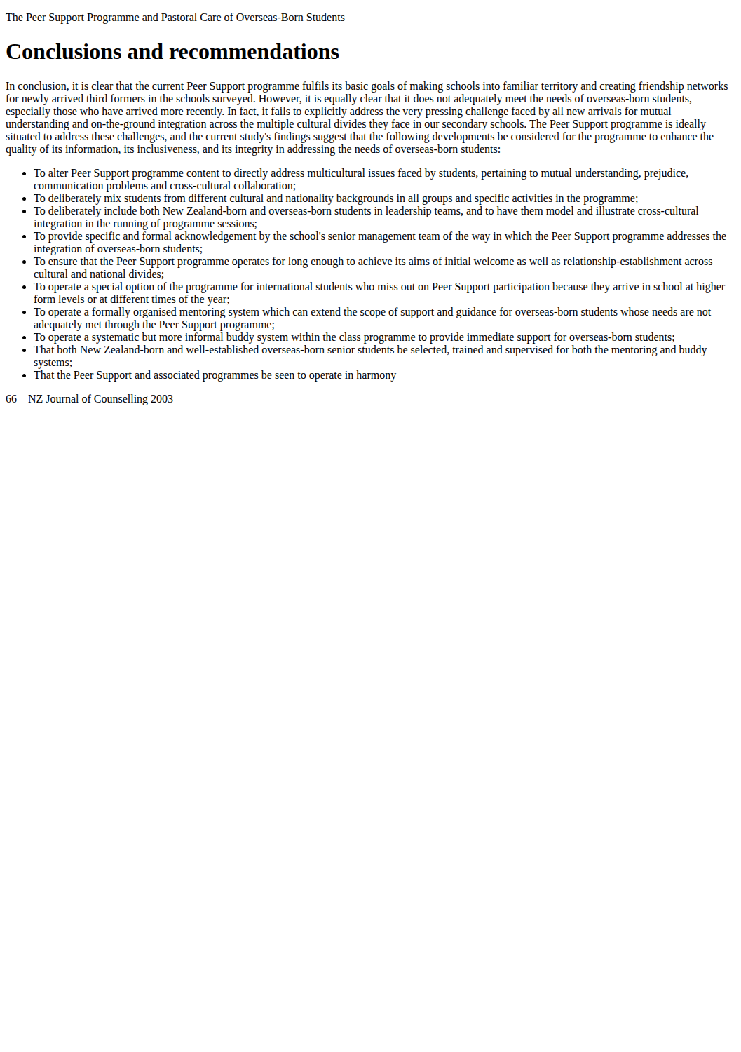The Peer Support Programme and Pastoral Care of Overseas-Born Students
Conclusions and recommendations
In conclusion, it is clear that the current Peer Support programme fulfils its basic goals of making schools into familiar territory and creating friendship networks for newly arrived third formers in the schools surveyed. However, it is equally clear that it does not adequately meet the needs of overseas-born students, especially those who have arrived more recently. In fact, it fails to explicitly address the very pressing challenge faced by all new arrivals for mutual understanding and on-the-ground integration across the multiple cultural divides they face in our secondary schools. The Peer Support programme is ideally situated to address these challenges, and the current study's findings suggest that the following developments be considered for the programme to enhance the quality of its information, its inclusiveness, and its integrity in addressing the needs of overseas-born students:
To alter Peer Support programme content to directly address multicultural issues faced by students, pertaining to mutual understanding, prejudice, communication problems and cross-cultural collaboration;
To deliberately mix students from different cultural and nationality backgrounds in all groups and specific activities in the programme;
To deliberately include both New Zealand-born and overseas-born students in leadership teams, and to have them model and illustrate cross-cultural integration in the running of programme sessions;
To provide specific and formal acknowledgement by the school's senior management team of the way in which the Peer Support programme addresses the integration of overseas-born students;
To ensure that the Peer Support programme operates for long enough to achieve its aims of initial welcome as well as relationship-establishment across cultural and national divides;
To operate a special option of the programme for international students who miss out on Peer Support participation because they arrive in school at higher form levels or at different times of the year;
To operate a formally organised mentoring system which can extend the scope of support and guidance for overseas-born students whose needs are not adequately met through the Peer Support programme;
To operate a systematic but more informal buddy system within the class programme to provide immediate support for overseas-born students;
That both New Zealand-born and well-established overseas-born senior students be selected, trained and supervised for both the mentoring and buddy systems;
That the Peer Support and associated programmes be seen to operate in harmony
66 NZ Journal of Counselling 2003